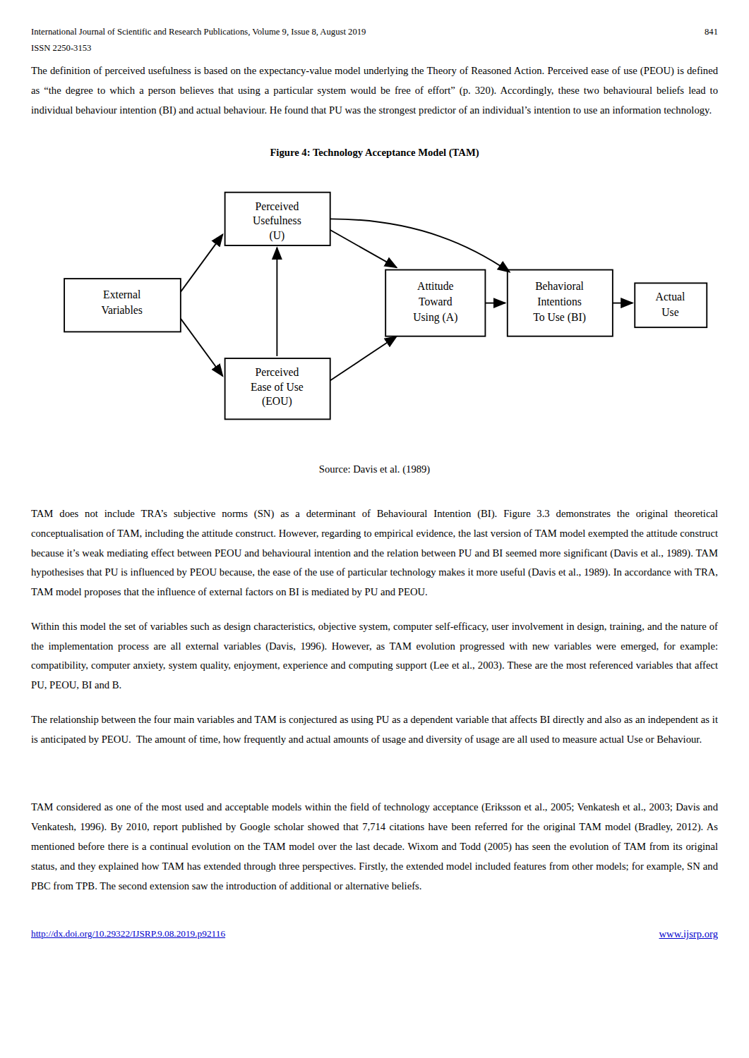841 International Journal of Scientific and Research Publications, Volume 9, Issue 8, August 2019
ISSN 2250-3153
The definition of perceived usefulness is based on the expectancy-value model underlying the Theory of Reasoned Action. Perceived ease of use (PEOU) is defined as “the degree to which a person believes that using a particular system would be free of effort” (p. 320). Accordingly, these two behavioural beliefs lead to individual behaviour intention (BI) and actual behaviour. He found that PU was the strongest predictor of an individual’s intention to use an information technology.
Figure 4: Technology Acceptance Model (TAM)
Perceived Usefulness (U) External Variables Perceived Ease of Use (EOU) Attitude Toward Using (A) Behavioral Intentions To Use (BI) Actual Use
Source: Davis et al. (1989)
TAM does not include TRA’s subjective norms (SN) as a determinant of Behavioural Intention (BI). Figure 3.3 demonstrates the original theoretical conceptualisation of TAM, including the attitude construct. However, regarding to empirical evidence, the last version of TAM model exempted the attitude construct because it’s weak mediating effect between PEOU and behavioural intention and the relation between PU and BI seemed more significant (Davis et al., 1989). TAM hypothesises that PU is influenced by PEOU because, the ease of the use of particular technology makes it more useful (Davis et al., 1989). In accordance with TRA, TAM model proposes that the influence of external factors on BI is mediated by PU and PEOU.
Within this model the set of variables such as design characteristics, objective system, computer self-efficacy, user involvement in design, training, and the nature of the implementation process are all external variables (Davis, 1996). However, as TAM evolution progressed with new variables were emerged, for example: compatibility, computer anxiety, system quality, enjoyment, experience and computing support (Lee et al., 2003). These are the most referenced variables that affect PU, PEOU, BI and B.
The relationship between the four main variables and TAM is conjectured as using PU as a dependent variable that affects BI directly and also as an independent as it is anticipated by PEOU. The amount of time, how frequently and actual amounts of usage and diversity of usage are all used to measure actual Use or Behaviour.
TAM considered as one of the most used and acceptable models within the field of technology acceptance (Eriksson et al., 2005; Venkatesh et al., 2003; Davis and Venkatesh, 1996). By 2010, report published by Google scholar showed that 7,714 citations have been referred for the original TAM model (Bradley, 2012). As mentioned before there is a continual evolution on the TAM model over the last decade. Wixom and Todd (2005) has seen the evolution of TAM from its original status, and they explained how TAM has extended through three perspectives. Firstly, the extended model included features from other models; for example, SN and PBC from TPB. The second extension saw the introduction of additional or alternative beliefs.
http://dx.doi.org/10.29322/IJSRP.9.08.2019.p92116 www.ijsrp.org